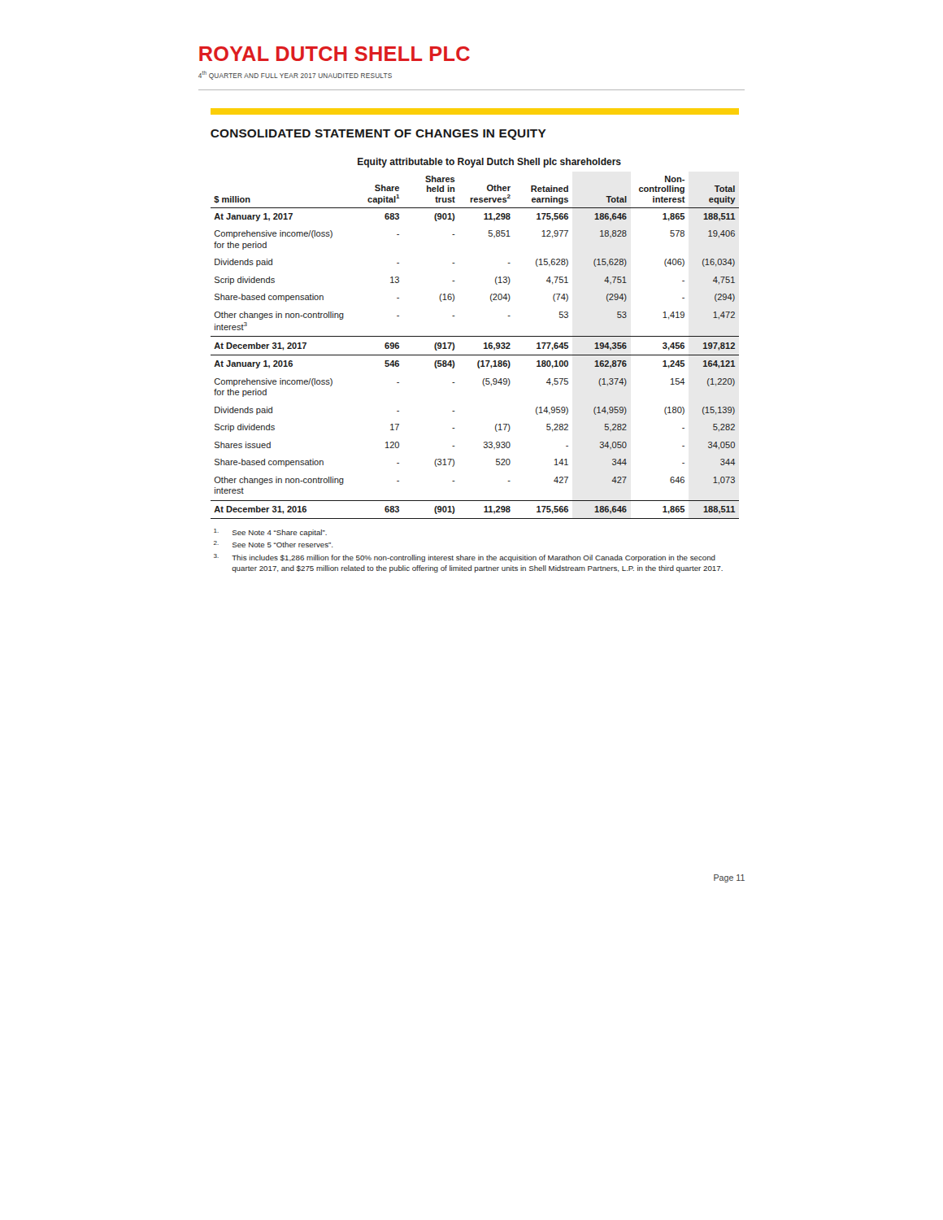ROYAL DUTCH SHELL PLC
4th QUARTER AND FULL YEAR 2017 UNAUDITED RESULTS
CONSOLIDATED STATEMENT OF CHANGES IN EQUITY
| | Equity attributable to Royal Dutch Shell plc shareholders | | |
| --- | --- | --- | --- |
| $ million | Share capital 1 | Shares held in trust | Other reserves 2 | Retained earnings | Total | Non- controlling interest | Total equity |
| At January 1, 2017 | 683 | (901) | 11,298 | 175,566 | 186,646 | 1,865 | 188,511 |
| Comprehensive income/(loss) for the period | - | - | 5,851 | 12,977 | 18,828 | 578 | 19,406 |
| Dividends paid | - | - | - | (15,628) | (15,628) | (406) | (16,034) |
| Scrip dividends | 13 | - | (13) | 4,751 | 4,751 | - | 4,751 |
| Share-based compensation | - | (16) | (204) | (74) | (294) | - | (294) |
| Other changes in non-controlling interest 3 | - | - | - | 53 | 53 | 1,419 | 1,472 |
| At December 31, 2017 | 696 | (917) | 16,932 | 177,645 | 194,356 | 3,456 | 197,812 |
| At January 1, 2016 | 546 | (584) | (17,186) | 180,100 | 162,876 | 1,245 | 164,121 |
| Comprehensive income/(loss) for the period | - | - | (5,949) | 4,575 | (1,374) | 154 | (1,220) |
| Dividends paid | - | - | | (14,959) | (14,959) | (180) | (15,139) |
| Scrip dividends | 17 | - | (17) | 5,282 | 5,282 | - | 5,282 |
| Shares issued | 120 | - | 33,930 | - | 34,050 | - | 34,050 |
| Share-based compensation | - | (317) | 520 | 141 | 344 | - | 344 |
| Other changes in non-controlling interest | - | - | - | 427 | 427 | 646 | 1,073 |
| At December 31, 2016 | 683 | (901) | 11,298 | 175,566 | 186,646 | 1,865 | 188,511 |
1.
See Note 4 “Share capital”.
2.
See Note 5 “Other reserves”.
3.
This includes $1,286 million for the 50% non-controlling interest share in the acquisition of Marathon Oil Canada Corporation in the second quarter 2017, and $275 million related to the public offering of limited partner units in Shell Midstream Partners, L.P. in the third quarter 2017.
Page 11